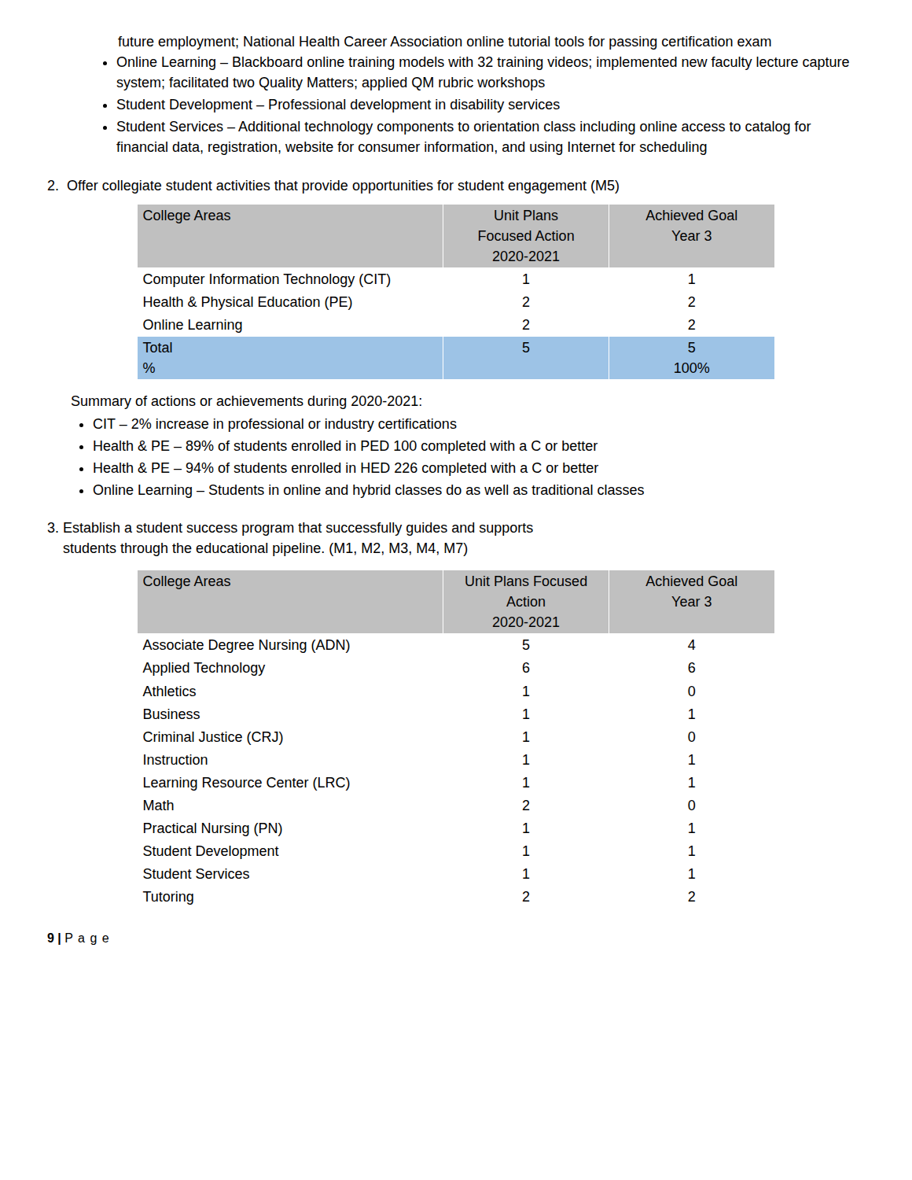future employment; National Health Career Association online tutorial tools for passing certification exam
Online Learning – Blackboard online training models with 32 training videos; implemented new faculty lecture capture system; facilitated two Quality Matters; applied QM rubric workshops
Student Development – Professional development in disability services
Student Services – Additional technology components to orientation class including online access to catalog for financial data, registration, website for consumer information, and using Internet for scheduling
2. Offer collegiate student activities that provide opportunities for student engagement (M5)
| College Areas | Unit Plans Focused Action 2020-2021 | Achieved Goal Year 3 |
| --- | --- | --- |
| Computer Information Technology (CIT) | 1 | 1 |
| Health & Physical Education (PE) | 2 | 2 |
| Online Learning | 2 | 2 |
| Total % | 5 | 5 100% |
Summary of actions or achievements during 2020-2021:
CIT – 2% increase in professional or industry certifications
Health & PE – 89% of students enrolled in PED 100 completed with a C or better
Health & PE – 94% of students enrolled in HED 226 completed with a C or better
Online Learning – Students in online and hybrid classes do as well as traditional classes
3. Establish a student success program that successfully guides and supports
students through the educational pipeline. (M1, M2, M3, M4, M7)
| College Areas | Unit Plans Focused Action 2020-2021 | Achieved Goal Year 3 |
| --- | --- | --- |
| Associate Degree Nursing (ADN) | 5 | 4 |
| Applied Technology | 6 | 6 |
| Athletics | 1 | 0 |
| Business | 1 | 1 |
| Criminal Justice (CRJ) | 1 | 0 |
| Instruction | 1 | 1 |
| Learning Resource Center (LRC) | 1 | 1 |
| Math | 2 | 0 |
| Practical Nursing (PN) | 1 | 1 |
| Student Development | 1 | 1 |
| Student Services | 1 | 1 |
| Tutoring | 2 | 2 |
9 | P a g e